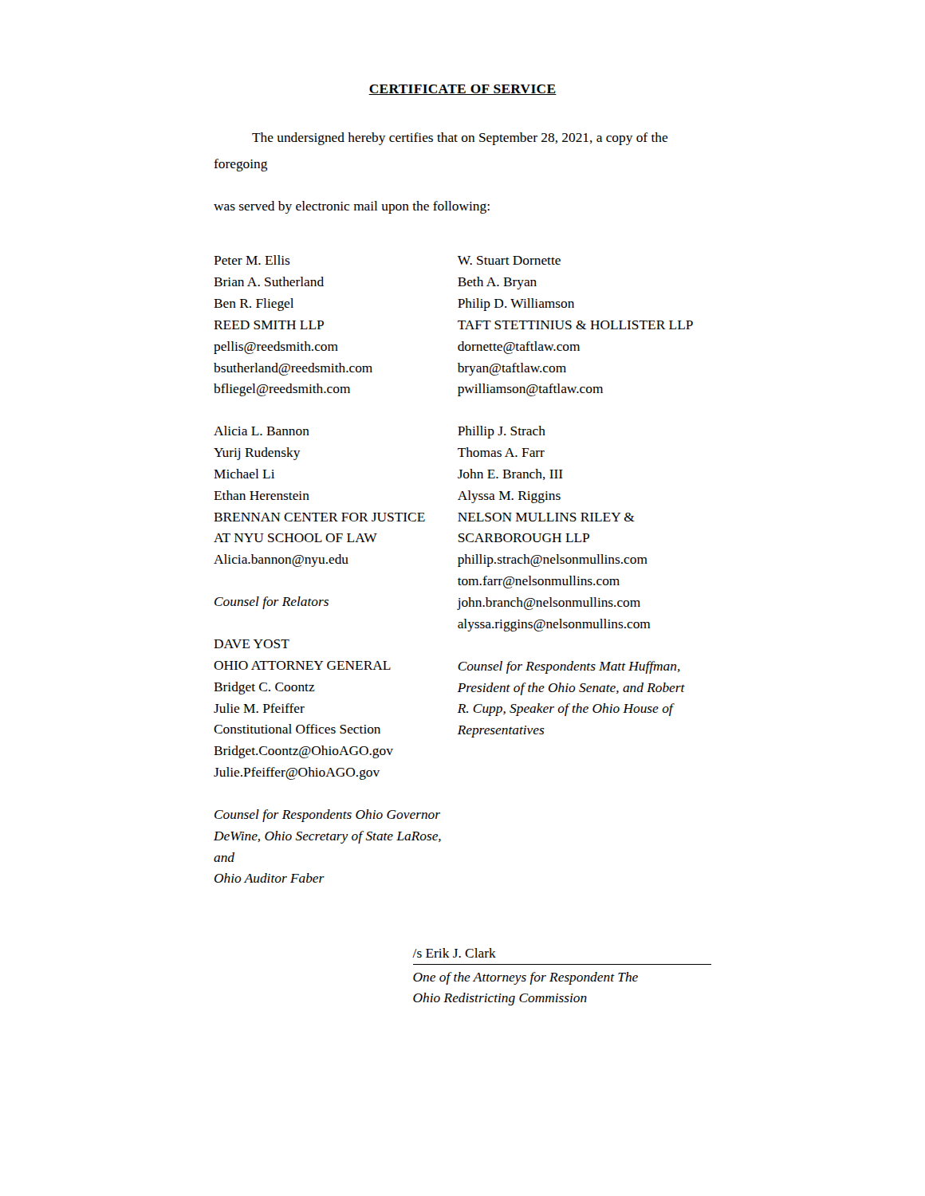CERTIFICATE OF SERVICE
The undersigned hereby certifies that on September 28, 2021, a copy of the foregoing
was served by electronic mail upon the following:
| Peter M. Ellis Brian A. Sutherland Ben R. Fliegel REED SMITH LLP pellis@reedsmith.com bsutherland@reedsmith.com bfliegel@reedsmith.com Alicia L. Bannon Yurij Rudensky Michael Li Ethan Herenstein BRENNAN CENTER FOR JUSTICE AT NYU SCHOOL OF LAW Alicia.bannon@nyu.edu Counsel for Relators DAVE YOST OHIO ATTORNEY GENERAL Bridget C. Coontz Julie M. Pfeiffer Constitutional Offices Section Bridget.Coontz@OhioAGO.gov Julie.Pfeiffer@OhioAGO.gov Counsel for Respondents Ohio Governor DeWine, Ohio Secretary of State LaRose, and Ohio Auditor Faber | W. Stuart Dornette Beth A. Bryan Philip D. Williamson TAFT STETTINIUS & HOLLISTER LLP dornette@taftlaw.com bryan@taftlaw.com pwilliamson@taftlaw.com Phillip J. Strach Thomas A. Farr John E. Branch, III Alyssa M. Riggins NELSON MULLINS RILEY & SCARBOROUGH LLP phillip.strach@nelsonmullins.com tom.farr@nelsonmullins.com john.branch@nelsonmullins.com alyssa.riggins@nelsonmullins.com Counsel for Respondents Matt Huffman, President of the Ohio Senate, and Robert R. Cupp, Speaker of the Ohio House of Representatives |
/s Erik J. Clark
One of the Attorneys for Respondent The
Ohio Redistricting Commission